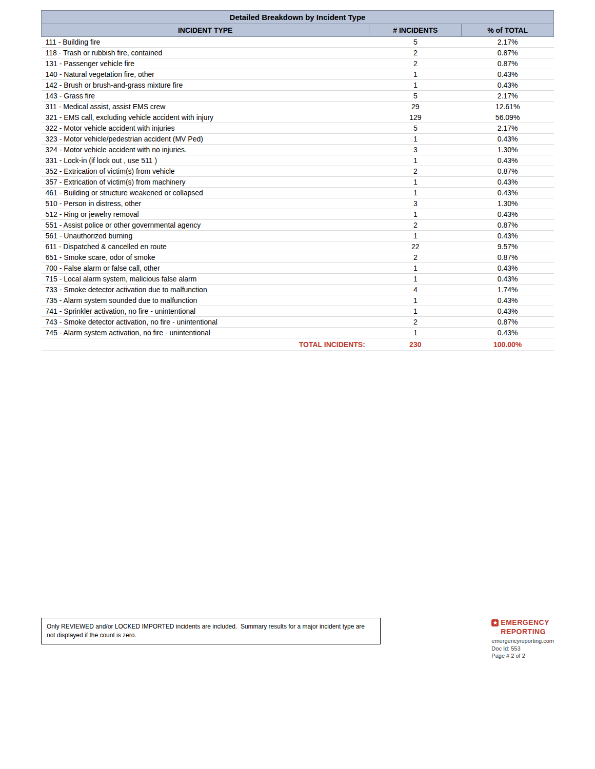Detailed Breakdown by Incident Type
| INCIDENT TYPE | # INCIDENTS | % of TOTAL |
| --- | --- | --- |
| 111 - Building fire | 5 | 2.17% |
| 118 - Trash or rubbish fire, contained | 2 | 0.87% |
| 131 - Passenger vehicle fire | 2 | 0.87% |
| 140 - Natural vegetation fire, other | 1 | 0.43% |
| 142 - Brush or brush-and-grass mixture fire | 1 | 0.43% |
| 143 - Grass fire | 5 | 2.17% |
| 311 - Medical assist, assist EMS crew | 29 | 12.61% |
| 321 - EMS call, excluding vehicle accident with injury | 129 | 56.09% |
| 322 - Motor vehicle accident with injuries | 5 | 2.17% |
| 323 - Motor vehicle/pedestrian accident (MV Ped) | 1 | 0.43% |
| 324 - Motor vehicle accident with no injuries. | 3 | 1.30% |
| 331 - Lock-in (if lock out , use 511 ) | 1 | 0.43% |
| 352 - Extrication of victim(s) from vehicle | 2 | 0.87% |
| 357 - Extrication of victim(s) from machinery | 1 | 0.43% |
| 461 - Building or structure weakened or collapsed | 1 | 0.43% |
| 510 - Person in distress, other | 3 | 1.30% |
| 512 - Ring or jewelry removal | 1 | 0.43% |
| 551 - Assist police or other governmental agency | 2 | 0.87% |
| 561 - Unauthorized burning | 1 | 0.43% |
| 611 - Dispatched & cancelled en route | 22 | 9.57% |
| 651 - Smoke scare, odor of smoke | 2 | 0.87% |
| 700 - False alarm or false call, other | 1 | 0.43% |
| 715 - Local alarm system, malicious false alarm | 1 | 0.43% |
| 733 - Smoke detector activation due to malfunction | 4 | 1.74% |
| 735 - Alarm system sounded due to malfunction | 1 | 0.43% |
| 741 - Sprinkler activation, no fire - unintentional | 1 | 0.43% |
| 743 - Smoke detector activation, no fire - unintentional | 2 | 0.87% |
| 745 - Alarm system activation, no fire - unintentional | 1 | 0.43% |
| TOTAL INCIDENTS: | 230 | 100.00% |
Only REVIEWED and/or LOCKED IMPORTED incidents are included. Summary results for a major incident type are not displayed if the count is zero.
★EMERGENCY
REPORTING
emergencyreporting.com
Doc Id: 553
Page # 2 of 2